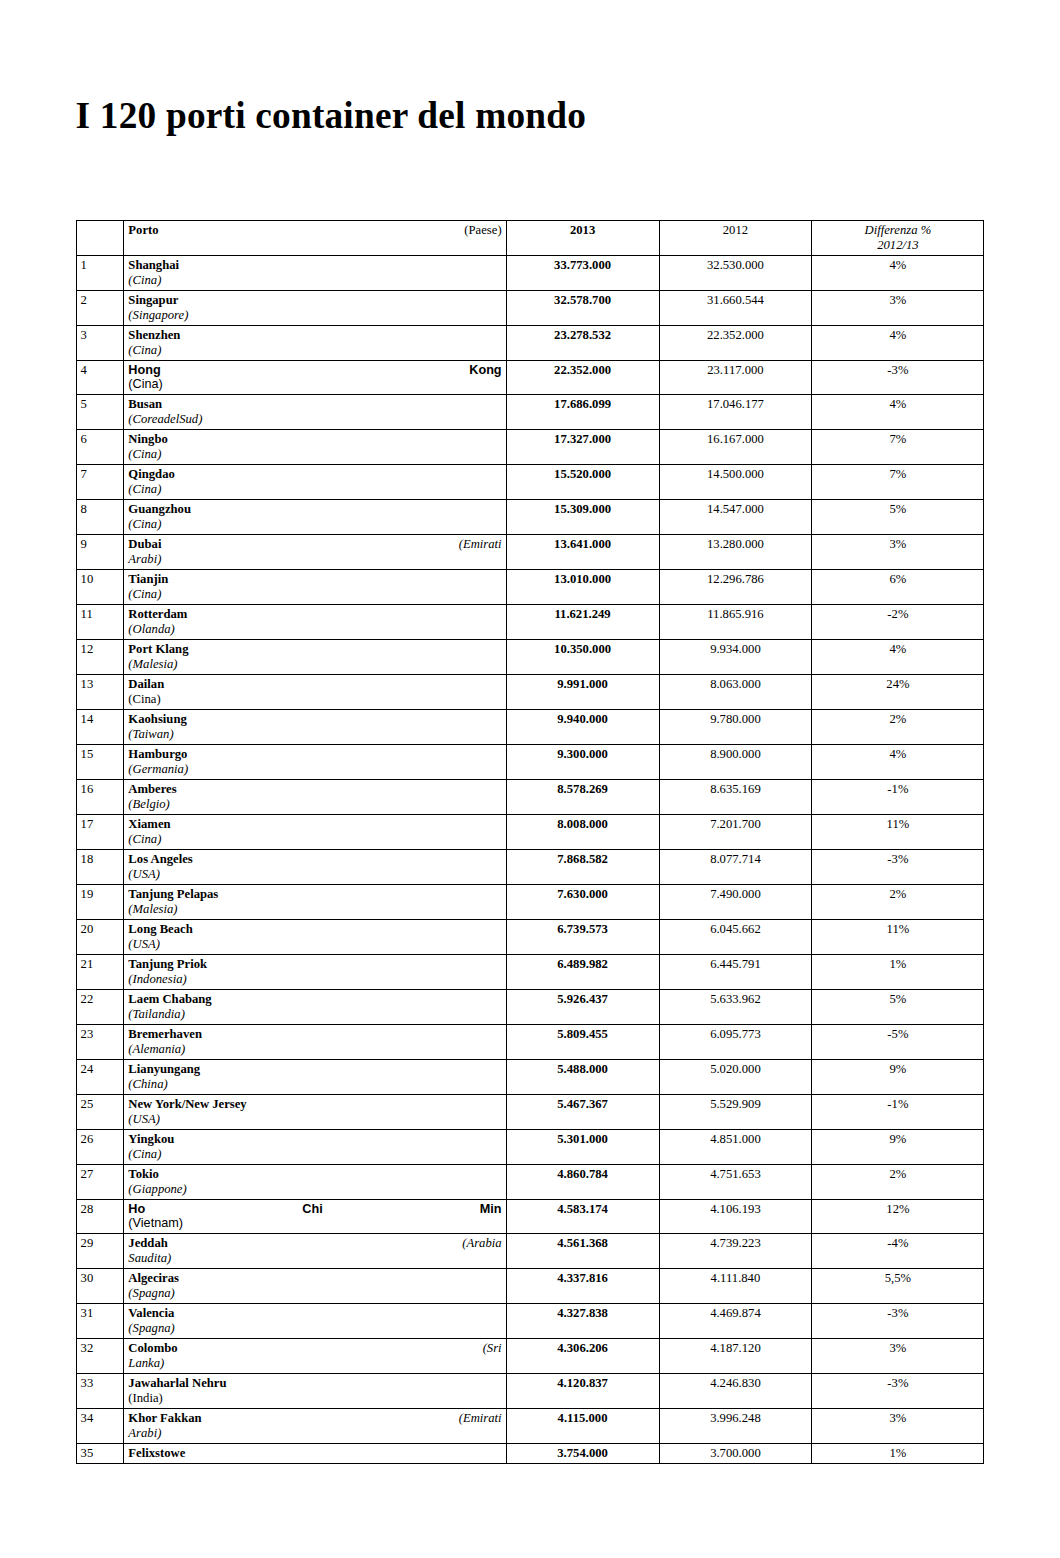I 120 porti container del mondo
| | Porto (Paese) | 2013 | 2012 | Differenza % 2012/13 |
| --- | --- | --- | --- | --- |
| 1 | Shanghai (Cina) | 33.773.000 | 32.530.000 | 4% |
| 2 | Singapur (Singapore) | 32.578.700 | 31.660.544 | 3% |
| 3 | Shenzhen (Cina) | 23.278.532 | 22.352.000 | 4% |
| 4 | Hong Kong (Cina) | 22.352.000 | 23.117.000 | -3% |
| 5 | Busan (CoreadelSud) | 17.686.099 | 17.046.177 | 4% |
| 6 | Ningbo (Cina) | 17.327.000 | 16.167.000 | 7% |
| 7 | Qingdao (Cina) | 15.520.000 | 14.500.000 | 7% |
| 8 | Guangzhou (Cina) | 15.309.000 | 14.547.000 | 5% |
| 9 | Dubai (Emirati Arabi) | 13.641.000 | 13.280.000 | 3% |
| 10 | Tianjin (Cina) | 13.010.000 | 12.296.786 | 6% |
| 11 | Rotterdam (Olanda) | 11.621.249 | 11.865.916 | -2% |
| 12 | Port Klang (Malesia) | 10.350.000 | 9.934.000 | 4% |
| 13 | Dailan (Cina) | 9.991.000 | 8.063.000 | 24% |
| 14 | Kaohsiung (Taiwan) | 9.940.000 | 9.780.000 | 2% |
| 15 | Hamburgo (Germania) | 9.300.000 | 8.900.000 | 4% |
| 16 | Amberes (Belgio) | 8.578.269 | 8.635.169 | -1% |
| 17 | Xiamen (Cina) | 8.008.000 | 7.201.700 | 11% |
| 18 | Los Angeles (USA) | 7.868.582 | 8.077.714 | -3% |
| 19 | Tanjung Pelapas (Malesia) | 7.630.000 | 7.490.000 | 2% |
| 20 | Long Beach (USA) | 6.739.573 | 6.045.662 | 11% |
| 21 | Tanjung Priok (Indonesia) | 6.489.982 | 6.445.791 | 1% |
| 22 | Laem Chabang (Tailandia) | 5.926.437 | 5.633.962 | 5% |
| 23 | Bremerhaven (Alemania) | 5.809.455 | 6.095.773 | -5% |
| 24 | Lianyungang (China) | 5.488.000 | 5.020.000 | 9% |
| 25 | New York/New Jersey (USA) | 5.467.367 | 5.529.909 | -1% |
| 26 | Yingkou (Cina) | 5.301.000 | 4.851.000 | 9% |
| 27 | Tokio (Giappone) | 4.860.784 | 4.751.653 | 2% |
| 28 | Ho Chi Min (Vietnam) | 4.583.174 | 4.106.193 | 12% |
| 29 | Jeddah (Arabia Saudita) | 4.561.368 | 4.739.223 | -4% |
| 30 | Algeciras (Spagna) | 4.337.816 | 4.111.840 | 5,5% |
| 31 | Valencia (Spagna) | 4.327.838 | 4.469.874 | -3% |
| 32 | Colombo (Sri Lanka) | 4.306.206 | 4.187.120 | 3% |
| 33 | Jawaharlal Nehru (India) | 4.120.837 | 4.246.830 | -3% |
| 34 | Khor Fakkan (Emirati Arabi) | 4.115.000 | 3.996.248 | 3% |
| 35 | Felixstowe | 3.754.000 | 3.700.000 | 1% |